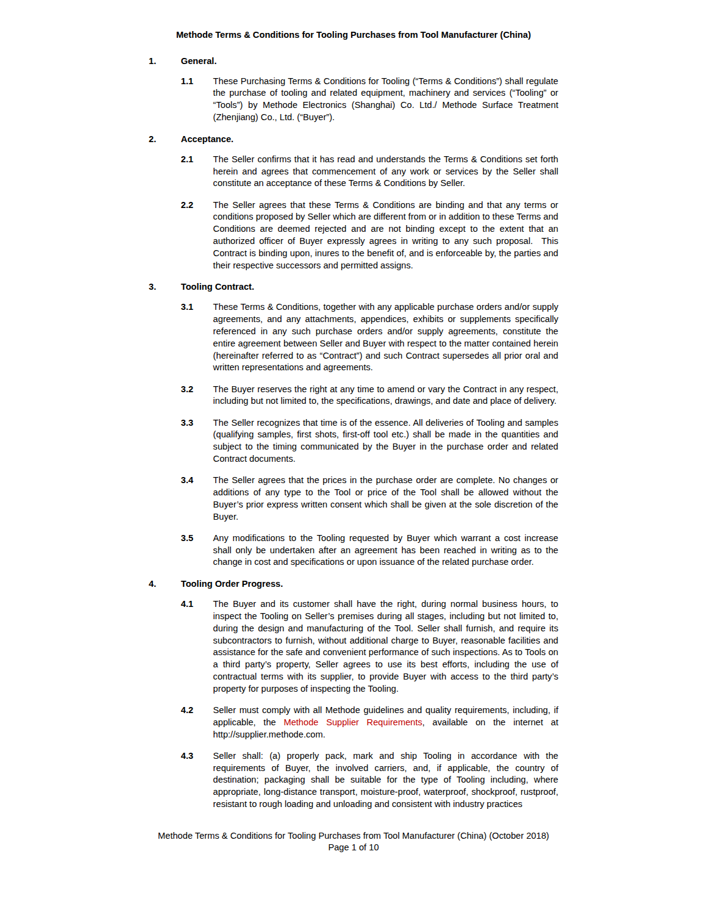Methode Terms & Conditions for Tooling Purchases from Tool Manufacturer (China)
1. General.
1.1 These Purchasing Terms & Conditions for Tooling (“Terms & Conditions”) shall regulate the purchase of tooling and related equipment, machinery and services (“Tooling” or “Tools”) by Methode Electronics (Shanghai) Co. Ltd./ Methode Surface Treatment (Zhenjiang) Co., Ltd. (“Buyer”).
2. Acceptance.
2.1 The Seller confirms that it has read and understands the Terms & Conditions set forth herein and agrees that commencement of any work or services by the Seller shall constitute an acceptance of these Terms & Conditions by Seller.
2.2 The Seller agrees that these Terms & Conditions are binding and that any terms or conditions proposed by Seller which are different from or in addition to these Terms and Conditions are deemed rejected and are not binding except to the extent that an authorized officer of Buyer expressly agrees in writing to any such proposal. This Contract is binding upon, inures to the benefit of, and is enforceable by, the parties and their respective successors and permitted assigns.
3. Tooling Contract.
3.1 These Terms & Conditions, together with any applicable purchase orders and/or supply agreements, and any attachments, appendices, exhibits or supplements specifically referenced in any such purchase orders and/or supply agreements, constitute the entire agreement between Seller and Buyer with respect to the matter contained herein (hereinafter referred to as “Contract”) and such Contract supersedes all prior oral and written representations and agreements.
3.2 The Buyer reserves the right at any time to amend or vary the Contract in any respect, including but not limited to, the specifications, drawings, and date and place of delivery.
3.3 The Seller recognizes that time is of the essence. All deliveries of Tooling and samples (qualifying samples, first shots, first-off tool etc.) shall be made in the quantities and subject to the timing communicated by the Buyer in the purchase order and related Contract documents.
3.4 The Seller agrees that the prices in the purchase order are complete. No changes or additions of any type to the Tool or price of the Tool shall be allowed without the Buyer’s prior express written consent which shall be given at the sole discretion of the Buyer.
3.5 Any modifications to the Tooling requested by Buyer which warrant a cost increase shall only be undertaken after an agreement has been reached in writing as to the change in cost and specifications or upon issuance of the related purchase order.
4. Tooling Order Progress.
4.1 The Buyer and its customer shall have the right, during normal business hours, to inspect the Tooling on Seller’s premises during all stages, including but not limited to, during the design and manufacturing of the Tool. Seller shall furnish, and require its subcontractors to furnish, without additional charge to Buyer, reasonable facilities and assistance for the safe and convenient performance of such inspections. As to Tools on a third party’s property, Seller agrees to use its best efforts, including the use of contractual terms with its supplier, to provide Buyer with access to the third party’s property for purposes of inspecting the Tooling.
4.2 Seller must comply with all Methode guidelines and quality requirements, including, if applicable, the Methode Supplier Requirements, available on the internet at http://supplier.methode.com.
4.3 Seller shall: (a) properly pack, mark and ship Tooling in accordance with the requirements of Buyer, the involved carriers, and, if applicable, the country of destination; packaging shall be suitable for the type of Tooling including, where appropriate, long-distance transport, moisture-proof, waterproof, shockproof, rustproof, resistant to rough loading and unloading and consistent with industry practices
Methode Terms & Conditions for Tooling Purchases from Tool Manufacturer (China) (October 2018)
Page 1 of 10